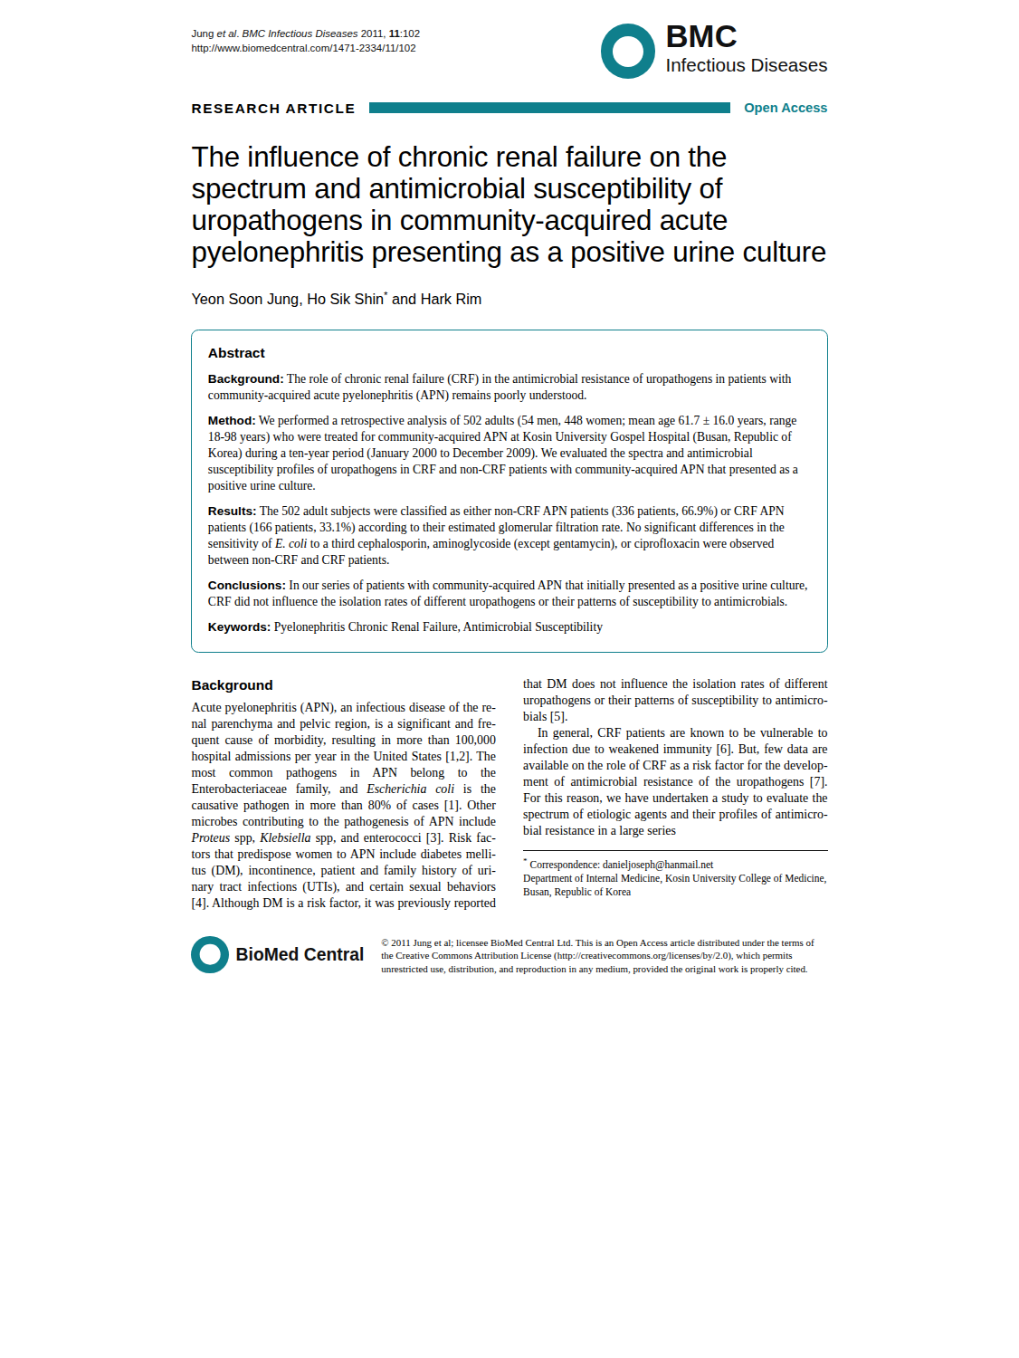Jung et al. BMC Infectious Diseases 2011, 11:102
http://www.biomedcentral.com/1471-2334/11/102
BMC
Infectious Diseases
RESEARCH ARTICLE
Open Access
The influence of chronic renal failure on the spectrum and antimicrobial susceptibility of uropathogens in community-acquired acute pyelonephritis presenting as a positive urine culture
Yeon Soon Jung, Ho Sik Shin* and Hark Rim
Abstract
Background: The role of chronic renal failure (CRF) in the antimicrobial resistance of uropathogens in patients with community-acquired acute pyelonephritis (APN) remains poorly understood.
Method: We performed a retrospective analysis of 502 adults (54 men, 448 women; mean age 61.7 ± 16.0 years, range 18-98 years) who were treated for community-acquired APN at Kosin University Gospel Hospital (Busan, Republic of Korea) during a ten-year period (January 2000 to December 2009). We evaluated the spectra and antimicrobial susceptibility profiles of uropathogens in CRF and non-CRF patients with community-acquired APN that presented as a positive urine culture.
Results: The 502 adult subjects were classified as either non-CRF APN patients (336 patients, 66.9%) or CRF APN patients (166 patients, 33.1%) according to their estimated glomerular filtration rate. No significant differences in the sensitivity of E. coli to a third cephalosporin, aminoglycoside (except gentamycin), or ciprofloxacin were observed between non-CRF and CRF patients.
Conclusions: In our series of patients with community-acquired APN that initially presented as a positive urine culture, CRF did not influence the isolation rates of different uropathogens or their patterns of susceptibility to antimicrobials.
Keywords: Pyelonephritis Chronic Renal Failure, Antimicrobial Susceptibility
Background
Acute pyelonephritis (APN), an infectious disease of the renal parenchyma and pelvic region, is a significant and frequent cause of morbidity, resulting in more than 100,000 hospital admissions per year in the United States [1,2]. The most common pathogens in APN belong to the Enterobacteriaceae family, and Escherichia coli is the causative pathogen in more than 80% of cases [1]. Other microbes contributing to the pathogenesis of APN include Proteus spp, Klebsiella spp, and enterococci [3]. Risk factors that predispose women to APN include diabetes mellitus (DM), incontinence, patient and family history of urinary tract infections (UTIs), and certain sexual behaviors [4]. Although DM is a risk factor, it was previously reported that DM does not influence the isolation rates of different uropathogens or their patterns of susceptibility to antimicrobials [5].
In general, CRF patients are known to be vulnerable to infection due to weakened immunity [6]. But, few data are available on the role of CRF as a risk factor for the development of antimicrobial resistance of the uropathogens [7]. For this reason, we have undertaken a study to evaluate the spectrum of etiologic agents and their profiles of antimicrobial resistance in a large series
* Correspondence: danieljoseph@hanmail.net
Department of Internal Medicine, Kosin University College of Medicine, Busan, Republic of Korea
BioMed Central
© 2011 Jung et al; licensee BioMed Central Ltd. This is an Open Access article distributed under the terms of the Creative Commons Attribution License (http://creativecommons.org/licenses/by/2.0), which permits unrestricted use, distribution, and reproduction in any medium, provided the original work is properly cited.